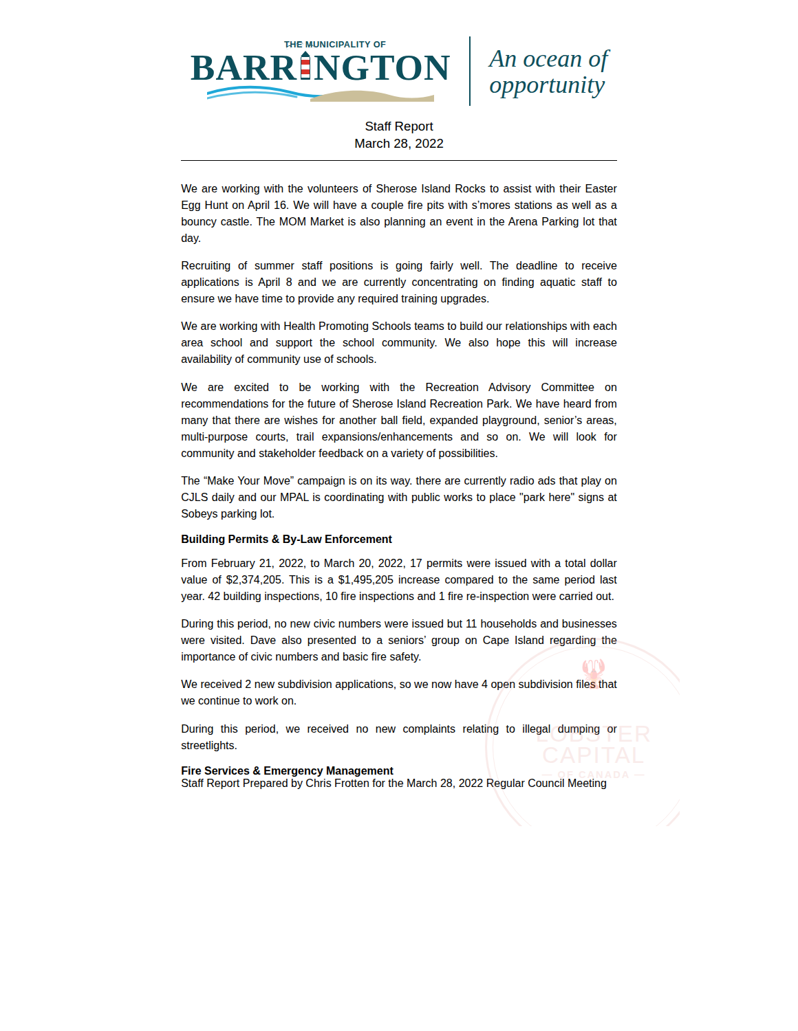THE MUNICIPALITY OF
BARR NGTON
An ocean of
opportunity
Staff Report
March 28, 2022
We are working with the volunteers of Sherose Island Rocks to assist with their Easter Egg Hunt on April 16. We will have a couple fire pits with s’mores stations as well as a bouncy castle. The MOM Market is also planning an event in the Arena Parking lot that day.
Recruiting of summer staff positions is going fairly well. The deadline to receive applications is April 8 and we are currently concentrating on finding aquatic staff to ensure we have time to provide any required training upgrades.
We are working with Health Promoting Schools teams to build our relationships with each area school and support the school community. We also hope this will increase availability of community use of schools.
We are excited to be working with the Recreation Advisory Committee on recommendations for the future of Sherose Island Recreation Park. We have heard from many that there are wishes for another ball field, expanded playground, senior’s areas, multi-purpose courts, trail expansions/enhancements and so on. We will look for community and stakeholder feedback on a variety of possibilities.
The “Make Your Move” campaign is on its way. there are currently radio ads that play on CJLS daily and our MPAL is coordinating with public works to place "park here" signs at Sobeys parking lot.
Building Permits & By-Law Enforcement
From February 21, 2022, to March 20, 2022, 17 permits were issued with a total dollar value of $2,374,205. This is a $1,495,205 increase compared to the same period last year. 42 building inspections, 10 fire inspections and 1 fire re-inspection were carried out.
During this period, no new civic numbers were issued but 11 households and businesses were visited. Dave also presented to a seniors’ group on Cape Island regarding the importance of civic numbers and basic fire safety.
We received 2 new subdivision applications, so we now have 4 open subdivision files that we continue to work on.
During this period, we received no new complaints relating to illegal dumping or streetlights.
Fire Services & Emergency Management
Staff Report Prepared by Chris Frotten for the March 28, 2022 Regular Council Meeting
🦞
LOBSTER
CAPITAL
— OF CANADA —